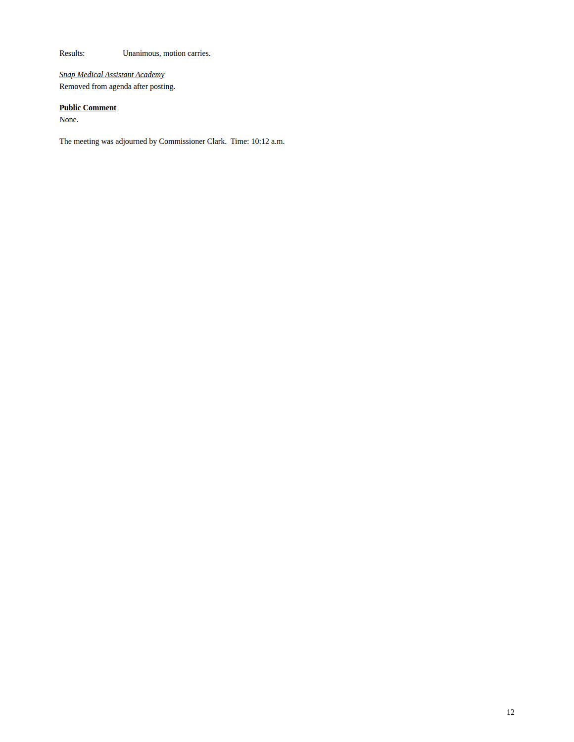Results: Unanimous, motion carries.
Snap Medical Assistant Academy
Removed from agenda after posting.
Public Comment
None.
The meeting was adjourned by Commissioner Clark. Time: 10:12 a.m.
12